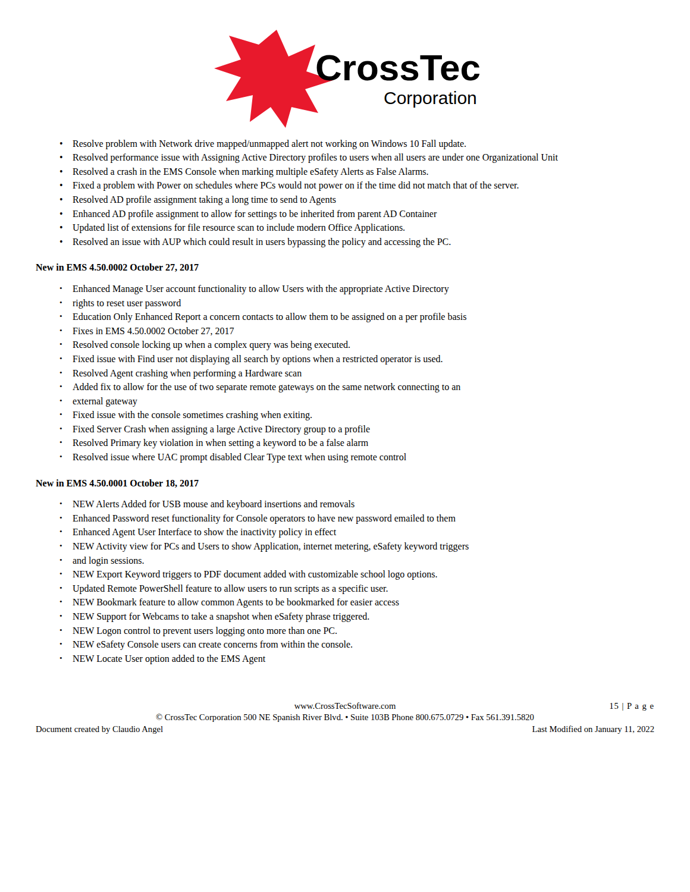CrossTec Corporation
Resolve problem with Network drive mapped/unmapped alert not working on Windows 10 Fall update.
Resolved performance issue with Assigning Active Directory profiles to users when all users are under one Organizational Unit
Resolved a crash in the EMS Console when marking multiple eSafety Alerts as False Alarms.
Fixed a problem with Power on schedules where PCs would not power on if the time did not match that of the server.
Resolved AD profile assignment taking a long time to send to Agents
Enhanced AD profile assignment to allow for settings to be inherited from parent AD Container
Updated list of extensions for file resource scan to include modern Office Applications.
Resolved an issue with AUP which could result in users bypassing the policy and accessing the PC.
New in EMS 4.50.0002 October 27, 2017
Enhanced Manage User account functionality to allow Users with the appropriate Active Directory
rights to reset user password
Education Only Enhanced Report a concern contacts to allow them to be assigned on a per profile basis
Fixes in EMS 4.50.0002 October 27, 2017
Resolved console locking up when a complex query was being executed.
Fixed issue with Find user not displaying all search by options when a restricted operator is used.
Resolved Agent crashing when performing a Hardware scan
Added fix to allow for the use of two separate remote gateways on the same network connecting to an
external gateway
Fixed issue with the console sometimes crashing when exiting.
Fixed Server Crash when assigning a large Active Directory group to a profile
Resolved Primary key violation in when setting a keyword to be a false alarm
Resolved issue where UAC prompt disabled Clear Type text when using remote control
New in EMS 4.50.0001 October 18, 2017
NEW Alerts Added for USB mouse and keyboard insertions and removals
Enhanced Password reset functionality for Console operators to have new password emailed to them
Enhanced Agent User Interface to show the inactivity policy in effect
NEW Activity view for PCs and Users to show Application, internet metering, eSafety keyword triggers
and login sessions.
NEW Export Keyword triggers to PDF document added with customizable school logo options.
Updated Remote PowerShell feature to allow users to run scripts as a specific user.
NEW Bookmark feature to allow common Agents to be bookmarked for easier access
NEW Support for Webcams to take a snapshot when eSafety phrase triggered.
NEW Logon control to prevent users logging onto more than one PC.
NEW eSafety Console users can create concerns from within the console.
NEW Locate User option added to the EMS Agent
www.CrossTecSoftware.com 15 | P a g e
© CrossTec Corporation 500 NE Spanish River Blvd. • Suite 103B Phone 800.675.0729 • Fax 561.391.5820
Document created by Claudio Angel Last Modified on January 11, 2022